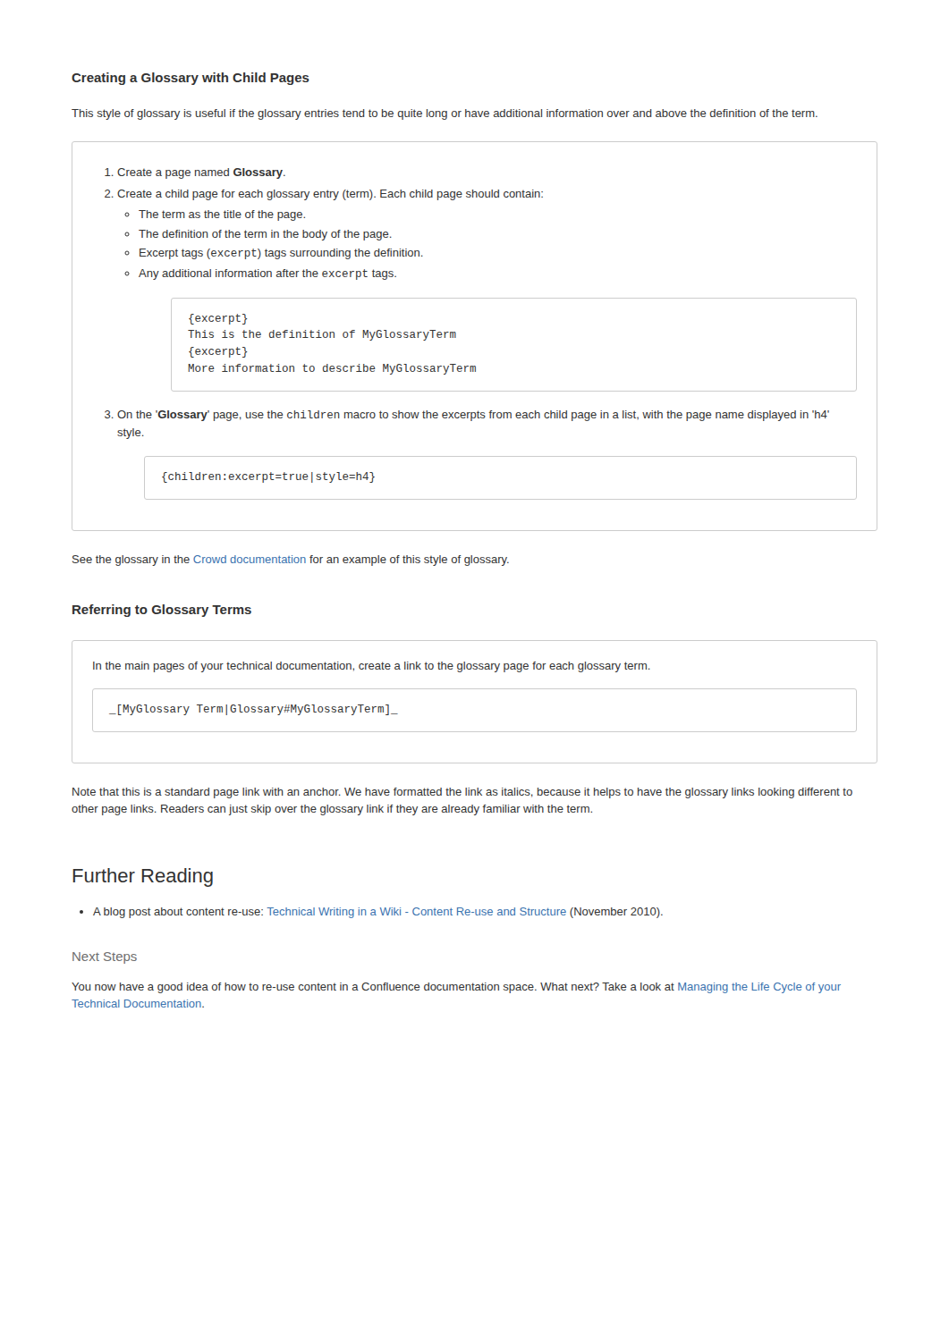Creating a Glossary with Child Pages
This style of glossary is useful if the glossary entries tend to be quite long or have additional information over and above the definition of the term.
Create a page named Glossary.
Create a child page for each glossary entry (term). Each child page should contain:
The term as the title of the page.
The definition of the term in the body of the page.
Excerpt tags (excerpt) tags surrounding the definition.
Any additional information after the excerpt tags.
{excerpt} This is the definition of MyGlossaryTerm {excerpt} More information to describe MyGlossaryTerm
On the 'Glossary' page, use the children macro to show the excerpts from each child page in a list, with the page name displayed in 'h4' style.
{children:excerpt=true|style=h4}
See the glossary in the Crowd documentation for an example of this style of glossary.
Referring to Glossary Terms
In the main pages of your technical documentation, create a link to the glossary page for each glossary term.
_[MyGlossary Term|Glossary#MyGlossaryTerm]_
Note that this is a standard page link with an anchor. We have formatted the link as italics, because it helps to have the glossary links looking different to other page links. Readers can just skip over the glossary link if they are already familiar with the term.
Further Reading
A blog post about content re-use: Technical Writing in a Wiki - Content Re-use and Structure (November 2010).
Next Steps
You now have a good idea of how to re-use content in a Confluence documentation space. What next? Take a look at Managing the Life Cycle of your Technical Documentation.